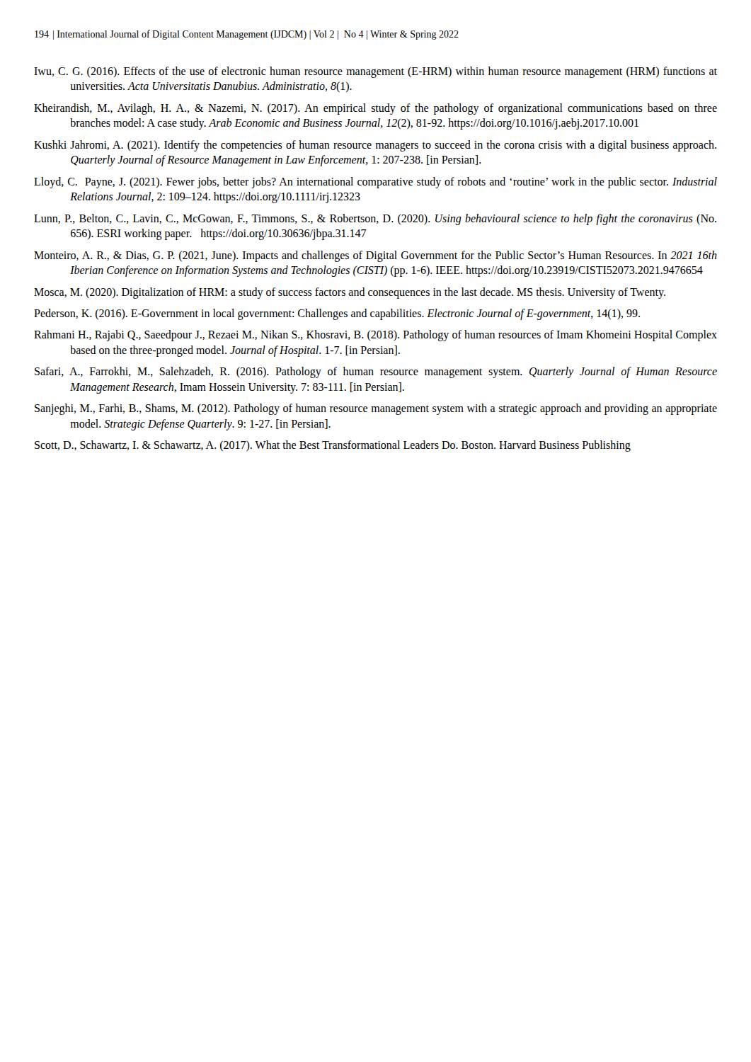194| International Journal of Digital Content Management (IJDCM) | Vol 2 | No 4 | Winter & Spring 2022
Iwu, C. G. (2016). Effects of the use of electronic human resource management (E-HRM) within human resource management (HRM) functions at universities. Acta Universitatis Danubius. Administratio, 8(1).
Kheirandish, M., Avilagh, H. A., & Nazemi, N. (2017). An empirical study of the pathology of organizational communications based on three branches model: A case study. Arab Economic and Business Journal, 12(2), 81-92. https://doi.org/10.1016/j.aebj.2017.10.001
Kushki Jahromi, A. (2021). Identify the competencies of human resource managers to succeed in the corona crisis with a digital business approach. Quarterly Journal of Resource Management in Law Enforcement, 1: 207-238. [in Persian].
Lloyd, C. Payne, J. (2021). Fewer jobs, better jobs? An international comparative study of robots and ‘routine’ work in the public sector. Industrial Relations Journal, 2: 109–124. https://doi.org/10.1111/irj.12323
Lunn, P., Belton, C., Lavin, C., McGowan, F., Timmons, S., & Robertson, D. (2020). Using behavioural science to help fight the coronavirus (No. 656). ESRI working paper. https://doi.org/10.30636/jbpa.31.147
Monteiro, A. R., & Dias, G. P. (2021, June). Impacts and challenges of Digital Government for the Public Sector’s Human Resources. In 2021 16th Iberian Conference on Information Systems and Technologies (CISTI) (pp. 1-6). IEEE. https://doi.org/10.23919/CISTI52073.2021.9476654
Mosca, M. (2020). Digitalization of HRM: a study of success factors and consequences in the last decade. MS thesis. University of Twenty.
Pederson, K. (2016). E-Government in local government: Challenges and capabilities. Electronic Journal of E-government, 14(1), 99.
Rahmani H., Rajabi Q., Saeedpour J., Rezaei M., Nikan S., Khosravi, B. (2018). Pathology of human resources of Imam Khomeini Hospital Complex based on the three-pronged model. Journal of Hospital. 1-7. [in Persian].
Safari, A., Farrokhi, M., Salehzadeh, R. (2016). Pathology of human resource management system. Quarterly Journal of Human Resource Management Research, Imam Hossein University. 7: 83-111. [in Persian].
Sanjeghi, M., Farhi, B., Shams, M. (2012). Pathology of human resource management system with a strategic approach and providing an appropriate model. Strategic Defense Quarterly. 9: 1-27. [in Persian].
Scott, D., Schawartz, I. & Schawartz, A. (2017). What the Best Transformational Leaders Do. Boston. Harvard Business Publishing